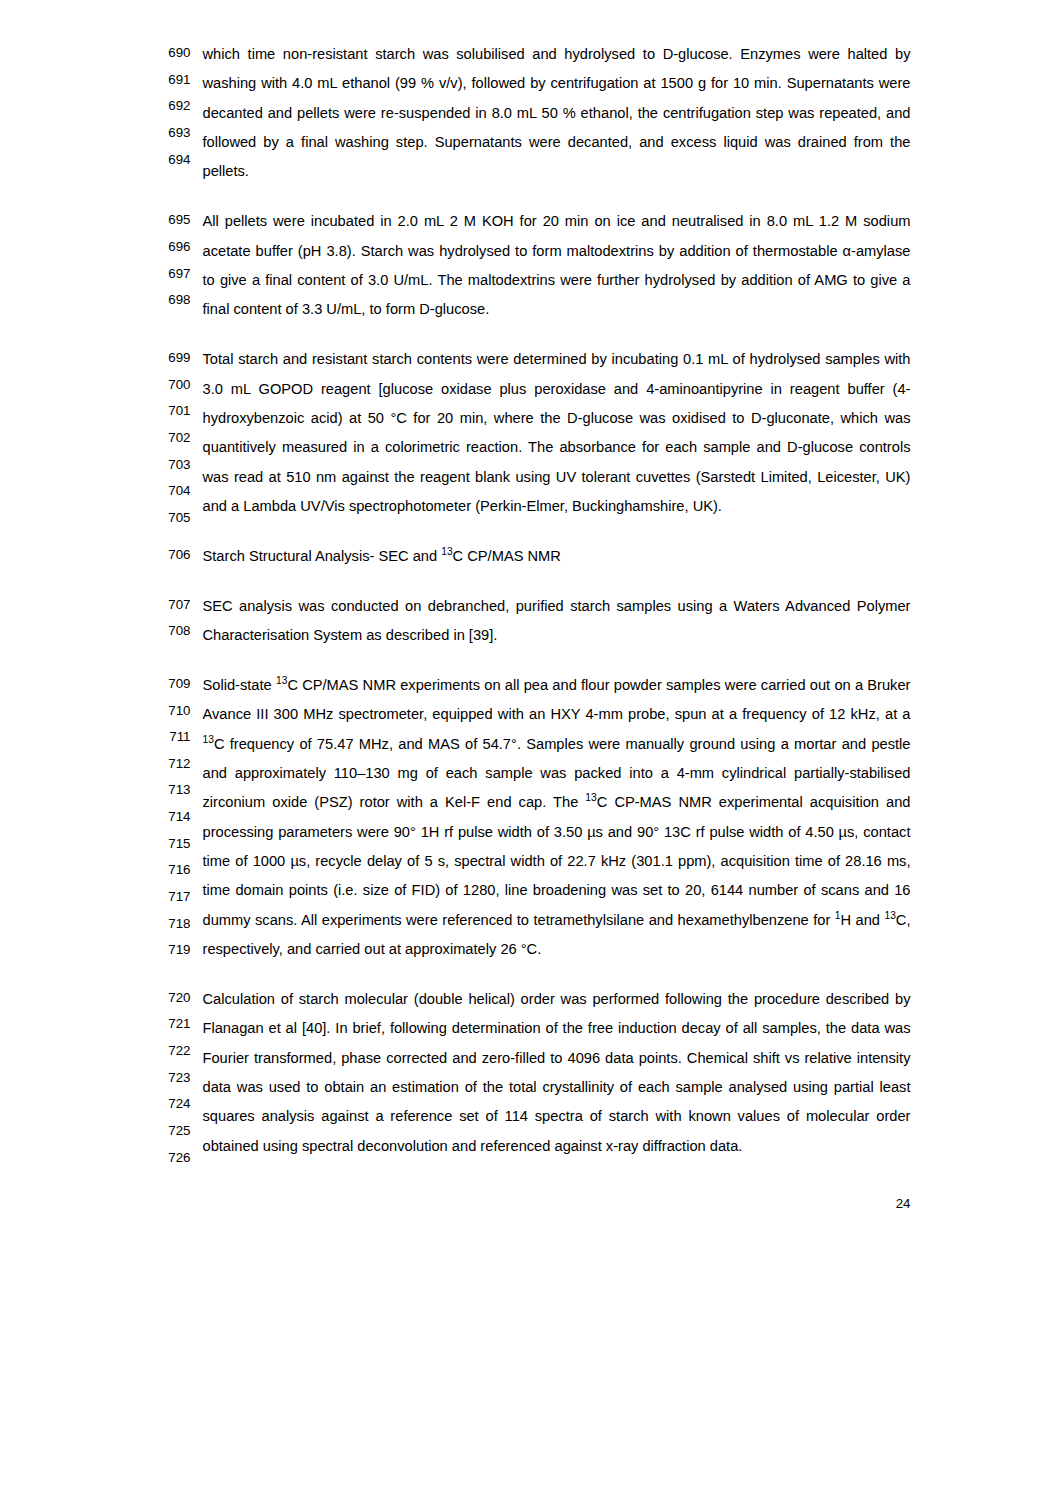690691692693694 which time non-resistant starch was solubilised and hydrolysed to D-glucose. Enzymes were halted by washing with 4.0 mL ethanol (99 % v/v), followed by centrifugation at 1500 g for 10 min. Supernatants were decanted and pellets were re-suspended in 8.0 mL 50 % ethanol, the centrifugation step was repeated, and followed by a final washing step. Supernatants were decanted, and excess liquid was drained from the pellets.
695696697698 All pellets were incubated in 2.0 mL 2 M KOH for 20 min on ice and neutralised in 8.0 mL 1.2 M sodium acetate buffer (pH 3.8). Starch was hydrolysed to form maltodextrins by addition of thermostable α-amylase to give a final content of 3.0 U/mL. The maltodextrins were further hydrolysed by addition of AMG to give a final content of 3.3 U/mL, to form D-glucose.
699700701702703704705 Total starch and resistant starch contents were determined by incubating 0.1 mL of hydrolysed samples with 3.0 mL GOPOD reagent [glucose oxidase plus peroxidase and 4-aminoantipyrine in reagent buffer (4-hydroxybenzoic acid) at 50 °C for 20 min, where the D-glucose was oxidised to D-gluconate, which was quantitively measured in a colorimetric reaction. The absorbance for each sample and D-glucose controls was read at 510 nm against the reagent blank using UV tolerant cuvettes (Sarstedt Limited, Leicester, UK) and a Lambda UV/Vis spectrophotometer (Perkin-Elmer, Buckinghamshire, UK).
706 Starch Structural Analysis- SEC and 13C CP/MAS NMR
707708 SEC analysis was conducted on debranched, purified starch samples using a Waters Advanced Polymer Characterisation System as described in [39].
709710711712713714715716717718719 Solid-state 13C CP/MAS NMR experiments on all pea and flour powder samples were carried out on a Bruker Avance III 300 MHz spectrometer, equipped with an HXY 4-mm probe, spun at a frequency of 12 kHz, at a 13C frequency of 75.47 MHz, and MAS of 54.7°. Samples were manually ground using a mortar and pestle and approximately 110–130 mg of each sample was packed into a 4-mm cylindrical partially-stabilised zirconium oxide (PSZ) rotor with a Kel-F end cap. The 13C CP-MAS NMR experimental acquisition and processing parameters were 90° 1H rf pulse width of 3.50 µs and 90° 13C rf pulse width of 4.50 µs, contact time of 1000 µs, recycle delay of 5 s, spectral width of 22.7 kHz (301.1 ppm), acquisition time of 28.16 ms, time domain points (i.e. size of FID) of 1280, line broadening was set to 20, 6144 number of scans and 16 dummy scans. All experiments were referenced to tetramethylsilane and hexamethylbenzene for 1H and 13C, respectively, and carried out at approximately 26 °C.
720721722723724725726 Calculation of starch molecular (double helical) order was performed following the procedure described by Flanagan et al [40]. In brief, following determination of the free induction decay of all samples, the data was Fourier transformed, phase corrected and zero-filled to 4096 data points. Chemical shift vs relative intensity data was used to obtain an estimation of the total crystallinity of each sample analysed using partial least squares analysis against a reference set of 114 spectra of starch with known values of molecular order obtained using spectral deconvolution and referenced against x-ray diffraction data.
24